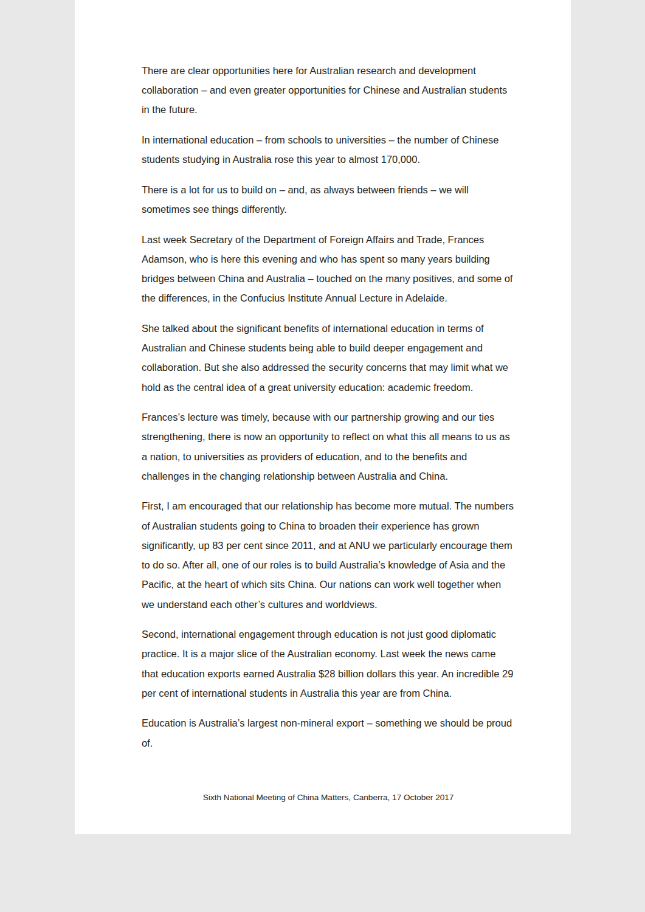There are clear opportunities here for Australian research and development collaboration – and even greater opportunities for Chinese and Australian students in the future.
In international education – from schools to universities – the number of Chinese students studying in Australia rose this year to almost 170,000.
There is a lot for us to build on – and, as always between friends – we will sometimes see things differently.
Last week Secretary of the Department of Foreign Affairs and Trade, Frances Adamson, who is here this evening and who has spent so many years building bridges between China and Australia – touched on the many positives, and some of the differences, in the Confucius Institute Annual Lecture in Adelaide.
She talked about the significant benefits of international education in terms of Australian and Chinese students being able to build deeper engagement and collaboration. But she also addressed the security concerns that may limit what we hold as the central idea of a great university education: academic freedom.
Frances’s lecture was timely, because with our partnership growing and our ties strengthening, there is now an opportunity to reflect on what this all means to us as a nation, to universities as providers of education, and to the benefits and challenges in the changing relationship between Australia and China.
First, I am encouraged that our relationship has become more mutual. The numbers of Australian students going to China to broaden their experience has grown significantly, up 83 per cent since 2011, and at ANU we particularly encourage them to do so. After all, one of our roles is to build Australia’s knowledge of Asia and the Pacific, at the heart of which sits China. Our nations can work well together when we understand each other’s cultures and worldviews.
Second, international engagement through education is not just good diplomatic practice. It is a major slice of the Australian economy. Last week the news came that education exports earned Australia $28 billion dollars this year. An incredible 29 per cent of international students in Australia this year are from China.
Education is Australia’s largest non-mineral export – something we should be proud of.
Sixth National Meeting of China Matters, Canberra, 17 October 2017